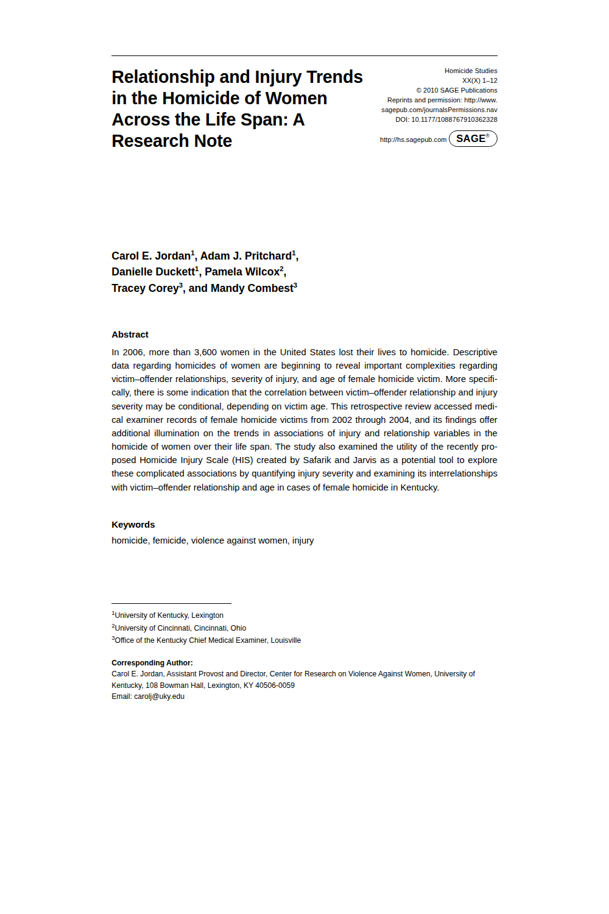Homicide Studies
XX(X) 1–12
© 2010 SAGE Publications
Reprints and permission: http://www.
sagepub.com/journalsPermissions.nav
DOI: 10.1177/1088767910362328
http://hs.sagepub.com
SAGE®
Relationship and Injury Trends in the Homicide of Women Across the Life Span: A Research Note
Carol E. Jordan1, Adam J. Pritchard1,
Danielle Duckett1, Pamela Wilcox2,
Tracey Corey3, and Mandy Combest3
Abstract
In 2006, more than 3,600 women in the United States lost their lives to homicide. Descriptive data regarding homicides of women are beginning to reveal important complexities regarding victim–offender relationships, severity of injury, and age of female homicide victim. More specifically, there is some indication that the correlation between victim–offender relationship and injury severity may be conditional, depending on victim age. This retrospective review accessed medical examiner records of female homicide victims from 2002 through 2004, and its findings offer additional illumination on the trends in associations of injury and relationship variables in the homicide of women over their life span. The study also examined the utility of the recently proposed Homicide Injury Scale (HIS) created by Safarik and Jarvis as a potential tool to explore these complicated associations by quantifying injury severity and examining its interrelationships with victim–offender relationship and age in cases of female homicide in Kentucky.
Keywords
homicide, femicide, violence against women, injury
1University of Kentucky, Lexington
2University of Cincinnati, Cincinnati, Ohio
3Office of the Kentucky Chief Medical Examiner, Louisville
Corresponding Author:
Carol E. Jordan, Assistant Provost and Director, Center for Research on Violence Against Women, University of Kentucky, 108 Bowman Hall, Lexington, KY 40506-0059
Email: carolj@uky.edu